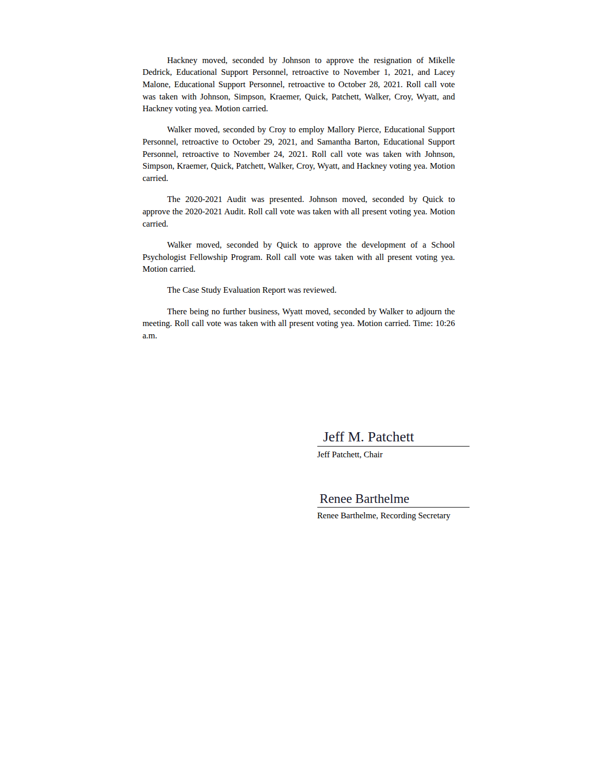Hackney moved, seconded by Johnson to approve the resignation of Mikelle Dedrick, Educational Support Personnel, retroactive to November 1, 2021, and Lacey Malone, Educational Support Personnel, retroactive to October 28, 2021. Roll call vote was taken with Johnson, Simpson, Kraemer, Quick, Patchett, Walker, Croy, Wyatt, and Hackney voting yea. Motion carried.
Walker moved, seconded by Croy to employ Mallory Pierce, Educational Support Personnel, retroactive to October 29, 2021, and Samantha Barton, Educational Support Personnel, retroactive to November 24, 2021. Roll call vote was taken with Johnson, Simpson, Kraemer, Quick, Patchett, Walker, Croy, Wyatt, and Hackney voting yea. Motion carried.
The 2020-2021 Audit was presented. Johnson moved, seconded by Quick to approve the 2020-2021 Audit. Roll call vote was taken with all present voting yea. Motion carried.
Walker moved, seconded by Quick to approve the development of a School Psychologist Fellowship Program. Roll call vote was taken with all present voting yea. Motion carried.
The Case Study Evaluation Report was reviewed.
There being no further business, Wyatt moved, seconded by Walker to adjourn the meeting. Roll call vote was taken with all present voting yea. Motion carried. Time: 10:26 a.m.
Jeff M. Patchett
Jeff Patchett, Chair
Renee Barthelme
Renee Barthelme, Recording Secretary